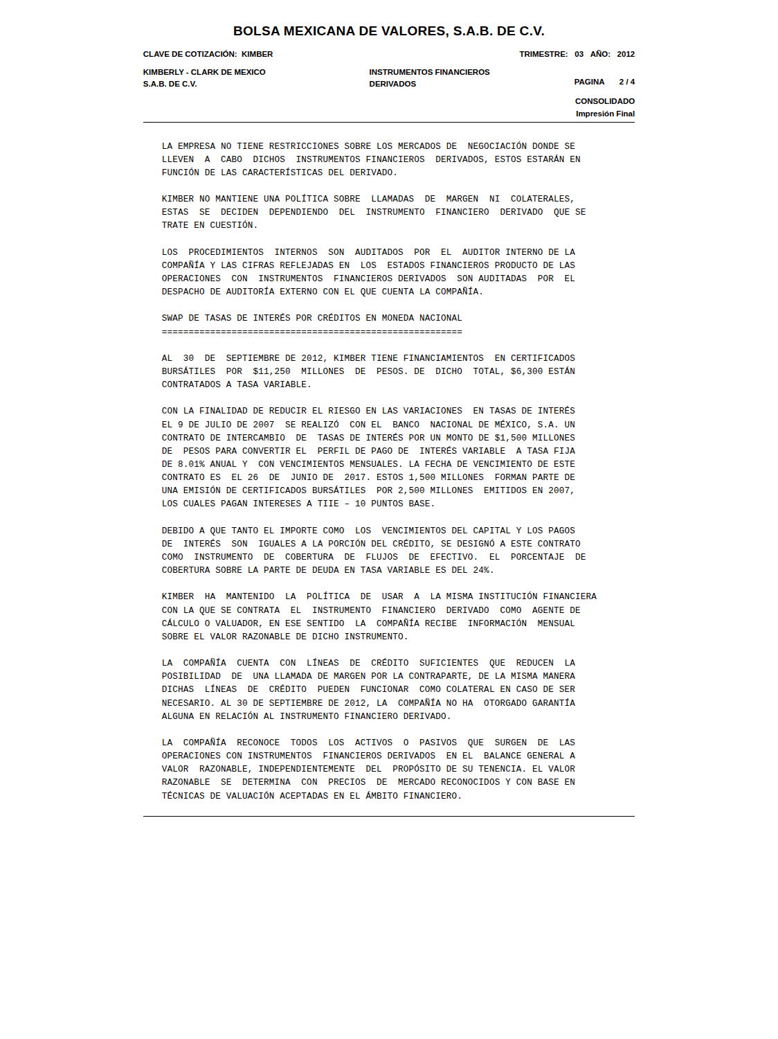BOLSA MEXICANA DE VALORES, S.A.B. DE C.V.
| CLAVE DE COTIZACIÓN: KIMBER | | TRIMESTRE: 03 AÑO: 2012 |
| KIMBERLY - CLARK DE MEXICO S.A.B. DE C.V. | INSTRUMENTOS FINANCIEROS DERIVADOS | PAGINA 2 / 4 |
CONSOLIDADO
Impresión Final
LA EMPRESA NO TIENE RESTRICCIONES SOBRE LOS MERCADOS DE  NEGOCIACIÓN DONDE SE
LLEVEN  A  CABO  DICHOS  INSTRUMENTOS FINANCIEROS  DERIVADOS, ESTOS ESTARÁN EN
FUNCIÓN DE LAS CARACTERÍSTICAS DEL DERIVADO.

KIMBER NO MANTIENE UNA POLÍTICA SOBRE  LLAMADAS  DE  MARGEN  NI  COLATERALES,
ESTAS  SE  DECIDEN  DEPENDIENDO  DEL  INSTRUMENTO  FINANCIERO  DERIVADO  QUE SE
TRATE EN CUESTIÓN.

LOS  PROCEDIMIENTOS  INTERNOS  SON  AUDITADOS  POR  EL  AUDITOR INTERNO DE LA
COMPAÑÍA Y LAS CIFRAS REFLEJADAS EN  LOS  ESTADOS FINANCIEROS PRODUCTO DE LAS
OPERACIONES  CON  INSTRUMENTOS  FINANCIEROS DERIVADOS  SON AUDITADAS  POR  EL
DESPACHO DE AUDITORÍA EXTERNO CON EL QUE CUENTA LA COMPAÑÍA.

SWAP DE TASAS DE INTERÉS POR CRÉDITOS EN MONEDA NACIONAL
========================================================

AL  30  DE  SEPTIEMBRE DE 2012, KIMBER TIENE FINANCIAMIENTOS  EN CERTIFICADOS
BURSÁTILES  POR  $11,250  MILLONES  DE  PESOS. DE  DICHO  TOTAL, $6,300 ESTÁN
CONTRATADOS A TASA VARIABLE.

CON LA FINALIDAD DE REDUCIR EL RIESGO EN LAS VARIACIONES  EN TASAS DE INTERÉS
EL 9 DE JULIO DE 2007  SE REALIZÓ  CON EL  BANCO  NACIONAL DE MÉXICO, S.A. UN
CONTRATO DE INTERCAMBIO  DE  TASAS DE INTERÉS POR UN MONTO DE $1,500 MILLONES
DE  PESOS PARA CONVERTIR EL  PERFIL DE PAGO DE  INTERÉS VARIABLE  A TASA FIJA
DE 8.01% ANUAL Y  CON VENCIMIENTOS MENSUALES. LA FECHA DE VENCIMIENTO DE ESTE
CONTRATO ES  EL 26  DE  JUNIO DE  2017. ESTOS 1,500 MILLONES  FORMAN PARTE DE
UNA EMISIÓN DE CERTIFICADOS BURSÁTILES  POR 2,500 MILLONES  EMITIDOS EN 2007,
LOS CUALES PAGAN INTERESES A TIIE – 10 PUNTOS BASE.

DEBIDO A QUE TANTO EL IMPORTE COMO  LOS  VENCIMIENTOS DEL CAPITAL Y LOS PAGOS
DE  INTERÉS  SON  IGUALES A LA PORCIÓN DEL CRÉDITO, SE DESIGNÓ A ESTE CONTRATO
COMO  INSTRUMENTO  DE  COBERTURA  DE  FLUJOS  DE  EFECTIVO.  EL  PORCENTAJE  DE
COBERTURA SOBRE LA PARTE DE DEUDA EN TASA VARIABLE ES DEL 24%.

KIMBER  HA  MANTENIDO  LA  POLÍTICA  DE  USAR  A  LA MISMA INSTITUCIÓN FINANCIERA
CON LA QUE SE CONTRATA  EL  INSTRUMENTO  FINANCIERO  DERIVADO  COMO  AGENTE DE
CÁLCULO O VALUADOR, EN ESE SENTIDO  LA  COMPAÑÍA RECIBE  INFORMACIÓN  MENSUAL
SOBRE EL VALOR RAZONABLE DE DICHO INSTRUMENTO.

LA  COMPAÑÍA  CUENTA  CON  LÍNEAS  DE  CRÉDITO  SUFICIENTES  QUE  REDUCEN  LA
POSIBILIDAD  DE  UNA LLAMADA DE MARGEN POR LA CONTRAPARTE, DE LA MISMA MANERA
DICHAS  LÍNEAS  DE  CRÉDITO  PUEDEN  FUNCIONAR  COMO COLATERAL EN CASO DE SER
NECESARIO. AL 30 DE SEPTIEMBRE DE 2012, LA  COMPAÑÍA NO HA  OTORGADO GARANTÍA
ALGUNA EN RELACIÓN AL INSTRUMENTO FINANCIERO DERIVADO.

LA  COMPAÑÍA  RECONOCE  TODOS  LOS  ACTIVOS  O  PASIVOS  QUE  SURGEN  DE  LAS
OPERACIONES CON INSTRUMENTOS  FINANCIEROS DERIVADOS  EN EL  BALANCE GENERAL A
VALOR  RAZONABLE, INDEPENDIENTEMENTE  DEL  PROPÓSITO DE SU TENENCIA. EL VALOR
RAZONABLE  SE  DETERMINA  CON  PRECIOS  DE  MERCADO RECONOCIDOS Y CON BASE EN
TÉCNICAS DE VALUACIÓN ACEPTADAS EN EL ÁMBITO FINANCIERO.